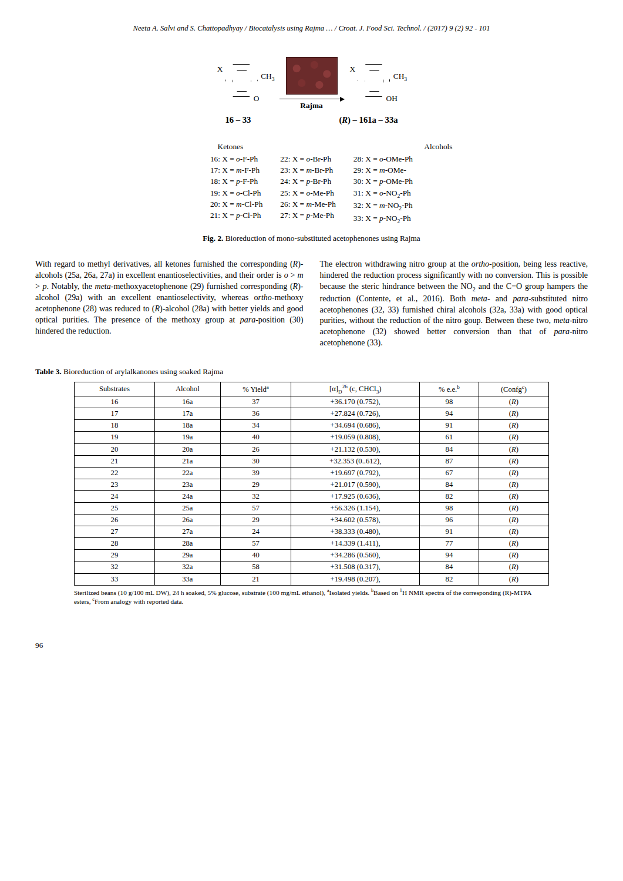Neeta A. Salvi and S. Chattopadhyay / Biocatalysis using Rajma … / Croat. J. Food Sci. Technol. / (2017) 9 (2) 92 - 101
X CH3
O
Rajma
X CH3
OH
16 – 33
(R) – 161a – 33a
Ketones Alcohols
16: X = o-F-Ph
17: X = m-F-Ph
18: X = p-F-Ph
19: X = o-Cl-Ph
20: X = m-Cl-Ph
21: X = p-Cl-Ph
22: X = o-Br-Ph
23: X = m-Br-Ph
24: X = p-Br-Ph
25: X = o-Me-Ph
26: X = m-Me-Ph
27: X = p-Me-Ph
28: X = o-OMe-Ph
29: X = m-OMe-
30: X = p-OMe-Ph
31: X = o-NO2-Ph
32: X = m-NO2-Ph
33: X = p-NO2-Ph
Fig. 2. Bioreduction of mono-substituted acetophenones using Rajma
With regard to methyl derivatives, all ketones furnished the corresponding (R)-alcohols (25a, 26a, 27a) in excellent enantioselectivities, and their order is o > m > p. Notably, the meta-methoxyacetophenone (29) furnished corresponding (R)-alcohol (29a) with an excellent enantioselectivity, whereas ortho-methoxy acetophenone (28) was reduced to (R)-alcohol (28a) with better yields and good optical purities. The presence of the methoxy group at para-position (30) hindered the reduction.
The electron withdrawing nitro group at the ortho-position, being less reactive, hindered the reduction process significantly with no conversion. This is possible because the steric hindrance between the NO2 and the C=O group hampers the reduction (Contente, et al., 2016). Both meta- and para-substituted nitro acetophenones (32, 33) furnished chiral alcohols (32a, 33a) with good optical purities, without the reduction of the nitro goup. Between these two, meta-nitro acetophenone (32) showed better conversion than that of para-nitro acetophenone (33).
Table 3. Bioreduction of arylalkanones using soaked Rajma
| Substrates | Alcohol | % Yield a | [α] D 26 (c, CHCl 3 ) | % e.e. b | (Confg c ) |
| --- | --- | --- | --- | --- | --- |
| 16 | 16a | 37 | +36.170 (0.752), | 98 | ( R ) |
| 17 | 17a | 36 | +27.824 (0.726), | 94 | ( R ) |
| 18 | 18a | 34 | +34.694 (0.686), | 91 | ( R ) |
| 19 | 19a | 40 | +19.059 (0.808), | 61 | ( R ) |
| 20 | 20a | 26 | +21.132 (0.530), | 84 | ( R ) |
| 21 | 21a | 30 | +32.353 (0..612), | 87 | ( R ) |
| 22 | 22a | 39 | +19.697 (0.792), | 67 | ( R ) |
| 23 | 23a | 29 | +21.017 (0.590), | 84 | ( R ) |
| 24 | 24a | 32 | +17.925 (0.636), | 82 | ( R ) |
| 25 | 25a | 57 | +56.326 (1.154), | 98 | ( R ) |
| 26 | 26a | 29 | +34.602 (0.578), | 96 | ( R ) |
| 27 | 27a | 24 | +38.333 (0.480), | 91 | ( R ) |
| 28 | 28a | 57 | +14.339 (1.411), | 77 | ( R ) |
| 29 | 29a | 40 | +34.286 (0.560), | 94 | ( R ) |
| 32 | 32a | 58 | +31.508 (0.317), | 84 | ( R ) |
| 33 | 33a | 21 | +19.498 (0.207), | 82 | ( R ) |
Sterilized beans (10 g/100 mL DW), 24 h soaked, 5% glucose, substrate (100 mg/mL ethanol), aIsolated yields. bBased on 1H NMR spectra of the corresponding (R)-MTPA esters, cFrom analogy with reported data.
96